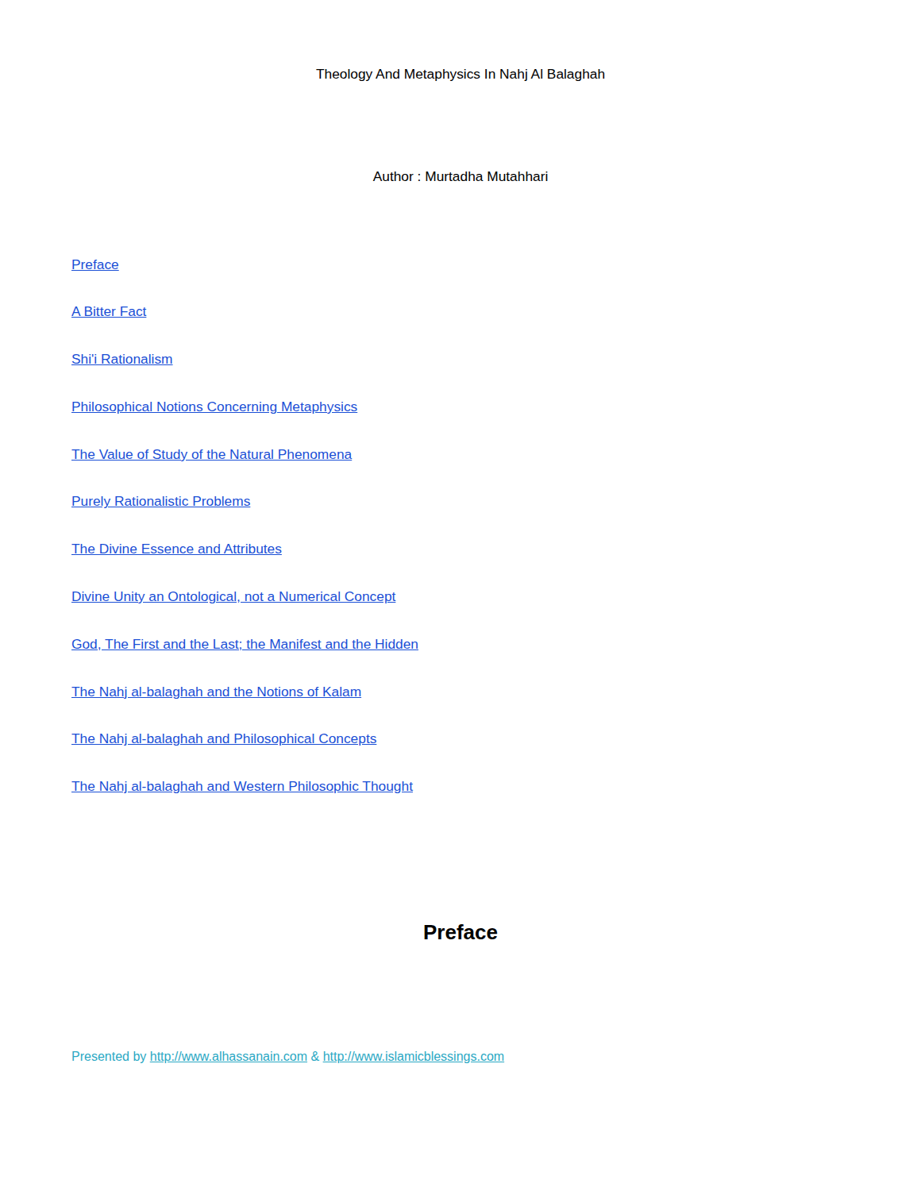Theology And Metaphysics In Nahj Al Balaghah
Author : Murtadha Mutahhari
Preface
A Bitter Fact
Shi'i Rationalism
Philosophical Notions Concerning Metaphysics
The Value of Study of the Natural Phenomena
Purely Rationalistic Problems
The Divine Essence and Attributes
Divine Unity an Ontological, not a Numerical Concept
God, The First and the Last; the Manifest and the Hidden
The Nahj al-balaghah and the Notions of Kalam
The Nahj al-balaghah and Philosophical Concepts
The Nahj al-balaghah and Western Philosophic Thought
Preface
Presented by http://www.alhassanain.com & http://www.islamicblessings.com